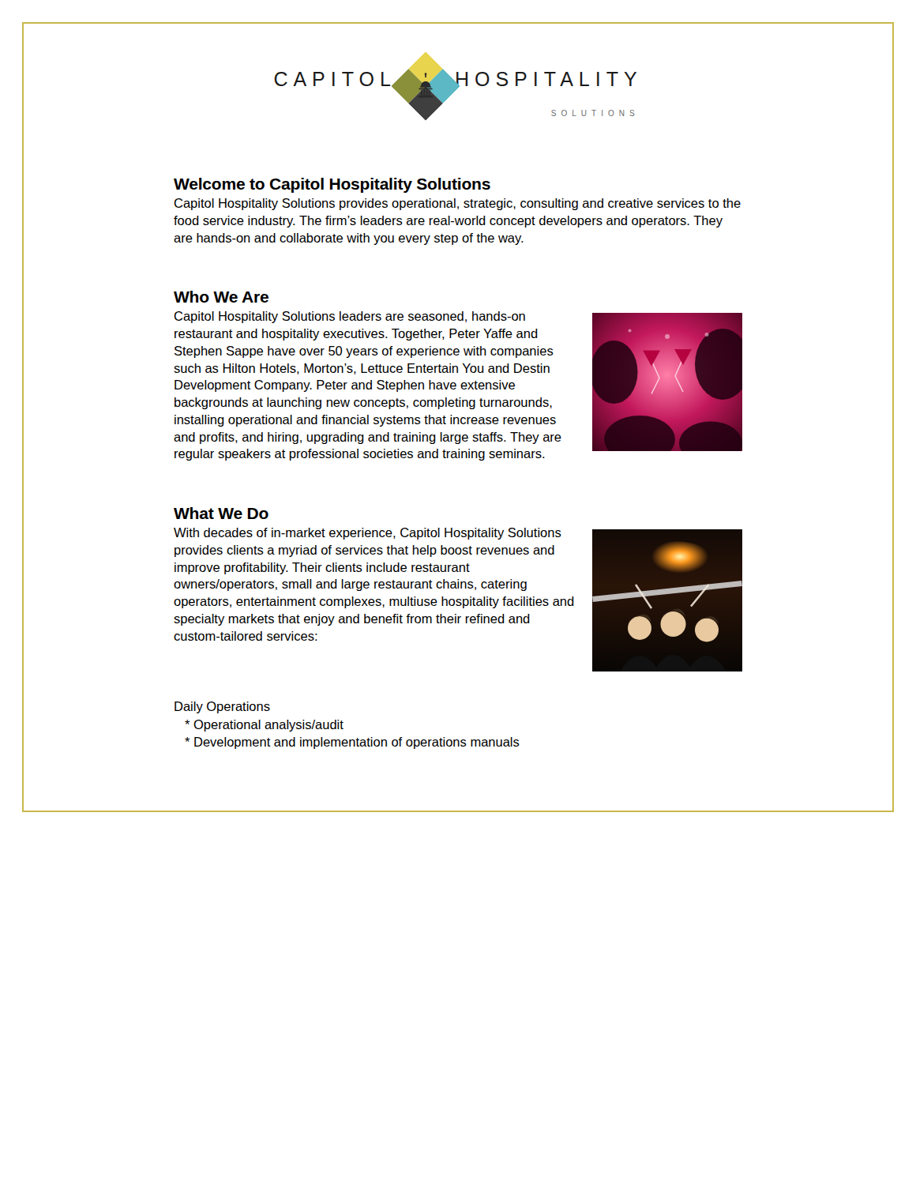CAPITOL HOSPITALITY
SOLUTIONS
Welcome to Capitol Hospitality Solutions
Capitol Hospitality Solutions provides operational, strategic, consulting and creative services to the food service industry. The firm’s leaders are real-world concept developers and operators. They are hands-on and collaborate with you every step of the way.
Who We Are
Capitol Hospitality Solutions leaders are seasoned, hands-on restaurant and hospitality executives. Together, Peter Yaffe and Stephen Sappe have over 50 years of experience with companies such as Hilton Hotels, Morton’s, Lettuce Entertain You and Destin Development Company. Peter and Stephen have extensive backgrounds at launching new concepts, completing turnarounds, installing operational and financial systems that increase revenues and profits, and hiring, upgrading and training large staffs. They are regular speakers at professional societies and training seminars.
What We Do
With decades of in-market experience, Capitol Hospitality Solutions provides clients a myriad of services that help boost revenues and improve profitability. Their clients include restaurant owners/operators, small and large restaurant chains, catering operators, entertainment complexes, multiuse hospitality facilities and specialty markets that enjoy and benefit from their refined and custom-tailored services:
Daily Operations
* Operational analysis/audit
* Development and implementation of operations manuals